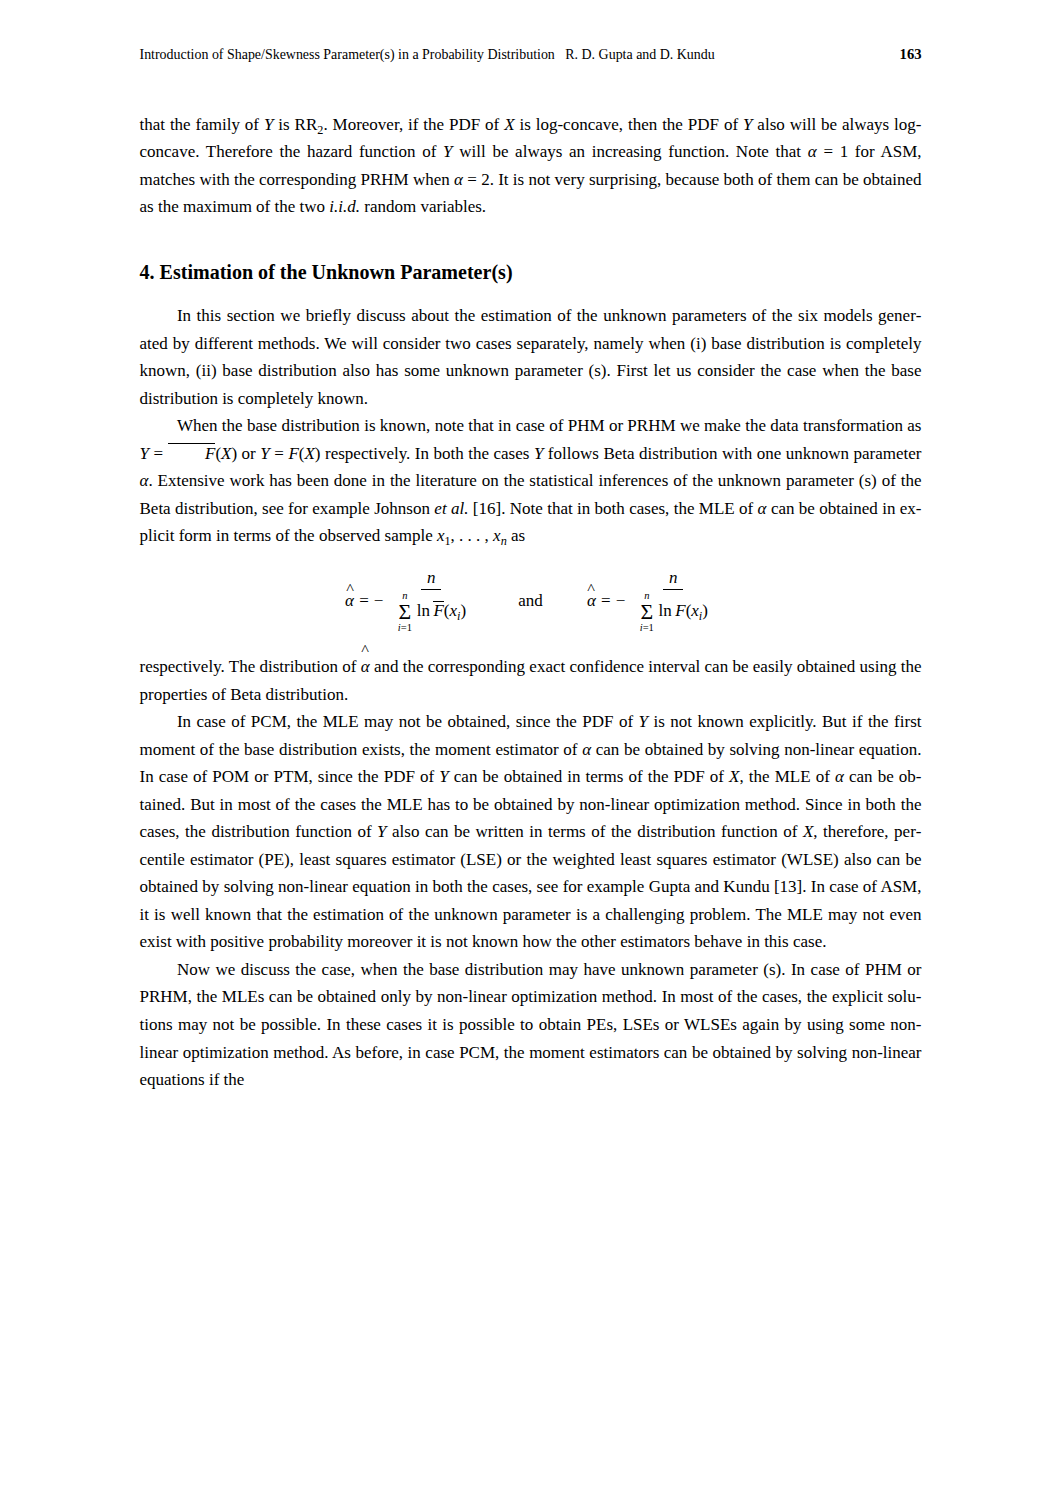Introduction of Shape/Skewness Parameter(s) in a Probability Distribution R. D. Gupta and D. Kundu
163
that the family of Y is RR2. Moreover, if the PDF of X is log-concave, then the PDF of Y also will be always log-concave. Therefore the hazard function of Y will be always an increasing function. Note that α = 1 for ASM, matches with the corresponding PRHM when α = 2. It is not very surprising, because both of them can be obtained as the maximum of the two i.i.d. random variables.
4. Estimation of the Unknown Parameter(s)
In this section we briefly discuss about the estimation of the unknown parameters of the six models generated by different methods. We will consider two cases separately, namely when (i) base distribution is completely known, (ii) base distribution also has some unknown parameter (s). First let us consider the case when the base distribution is completely known.
When the base distribution is known, note that in case of PHM or PRHM we make the data transformation as Y = F(X) or Y = F(X) respectively. In both the cases Y follows Beta distribution with one unknown parameter α. Extensive work has been done in the literature on the statistical inferences of the unknown parameter (s) of the Beta distribution, see for example Johnson et al. [16]. Note that in both cases, the MLE of α can be obtained in explicit form in terms of the observed sample x1, . . . , xn as
α = − n nΣi=1 ln F(xi) and α = − n nΣi=1 ln F(xi)
respectively. The distribution of α and the corresponding exact confidence interval can be easily obtained using the properties of Beta distribution.
In case of PCM, the MLE may not be obtained, since the PDF of Y is not known explicitly. But if the first moment of the base distribution exists, the moment estimator of α can be obtained by solving non-linear equation. In case of POM or PTM, since the PDF of Y can be obtained in terms of the PDF of X, the MLE of α can be obtained. But in most of the cases the MLE has to be obtained by non-linear optimization method. Since in both the cases, the distribution function of Y also can be written in terms of the distribution function of X, therefore, percentile estimator (PE), least squares estimator (LSE) or the weighted least squares estimator (WLSE) also can be obtained by solving non-linear equation in both the cases, see for example Gupta and Kundu [13]. In case of ASM, it is well known that the estimation of the unknown parameter is a challenging problem. The MLE may not even exist with positive probability moreover it is not known how the other estimators behave in this case.
Now we discuss the case, when the base distribution may have unknown parameter (s). In case of PHM or PRHM, the MLEs can be obtained only by non-linear optimization method. In most of the cases, the explicit solutions may not be possible. In these cases it is possible to obtain PEs, LSEs or WLSEs again by using some non-linear optimization method. As before, in case PCM, the moment estimators can be obtained by solving non-linear equations if the